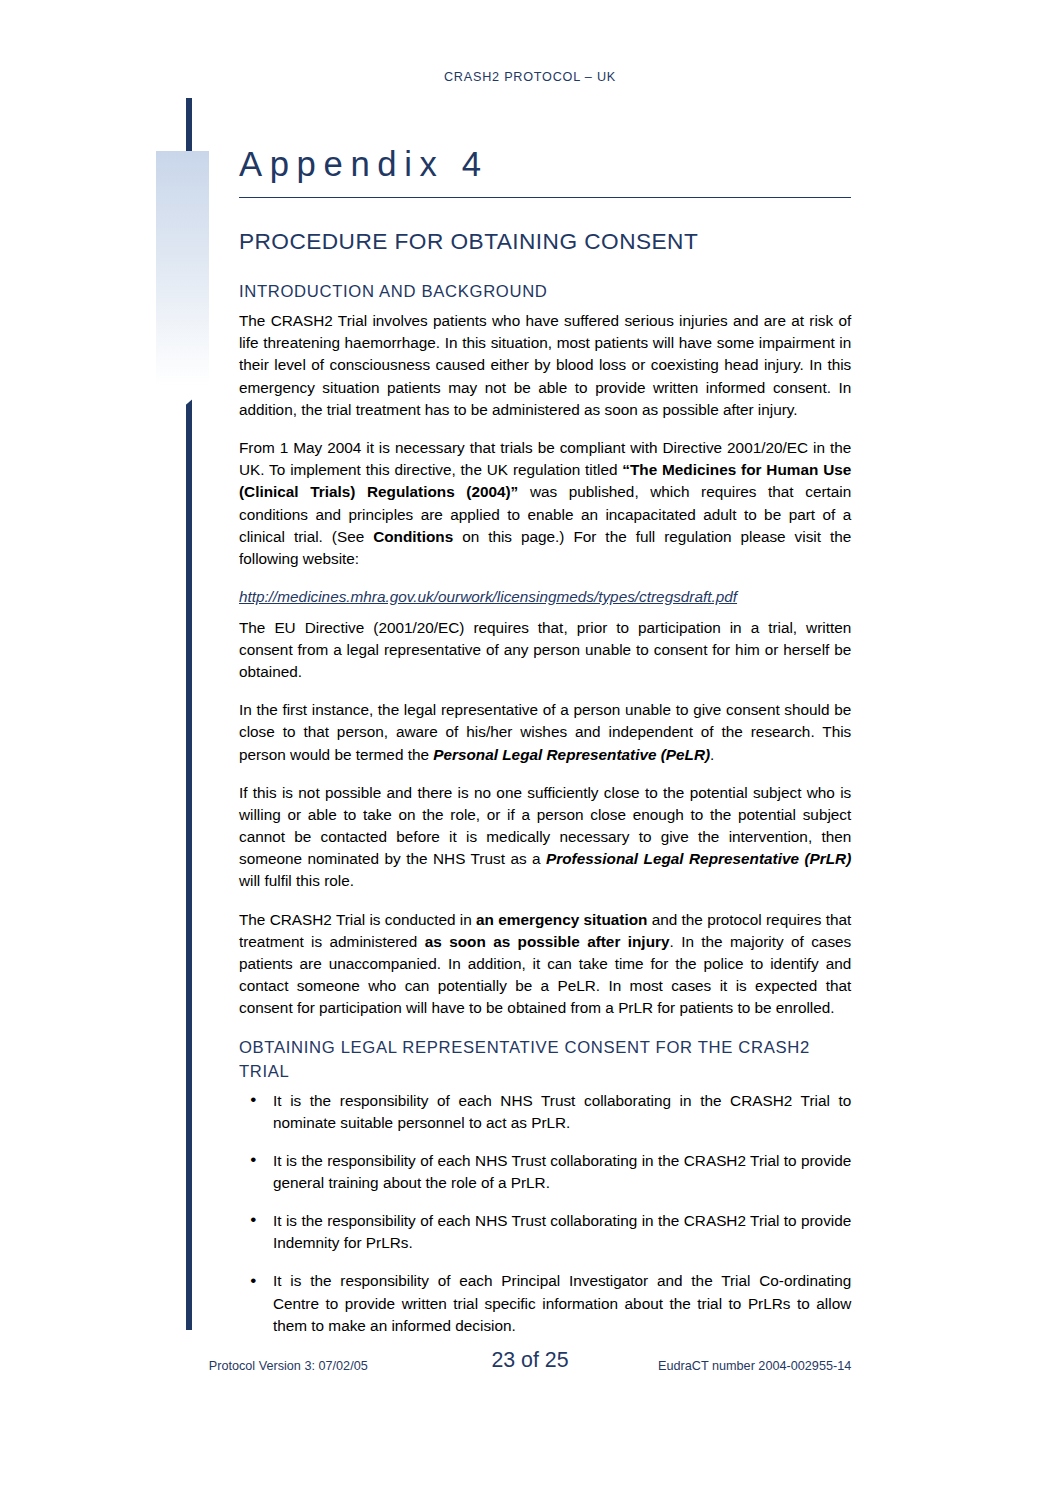CRASH2 PROTOCOL – UK
Appendix 4
PROCEDURE FOR OBTAINING CONSENT
INTRODUCTION AND BACKGROUND
The CRASH2 Trial involves patients who have suffered serious injuries and are at risk of life threatening haemorrhage. In this situation, most patients will have some impairment in their level of consciousness caused either by blood loss or coexisting head injury. In this emergency situation patients may not be able to provide written informed consent. In addition, the trial treatment has to be administered as soon as possible after injury.
From 1 May 2004 it is necessary that trials be compliant with Directive 2001/20/EC in the UK. To implement this directive, the UK regulation titled “The Medicines for Human Use (Clinical Trials) Regulations (2004)” was published, which requires that certain conditions and principles are applied to enable an incapacitated adult to be part of a clinical trial. (See Conditions on this page.) For the full regulation please visit the following website:
http://medicines.mhra.gov.uk/ourwork/licensingmeds/types/ctregsdraft.pdf
The EU Directive (2001/20/EC) requires that, prior to participation in a trial, written consent from a legal representative of any person unable to consent for him or herself be obtained.
In the first instance, the legal representative of a person unable to give consent should be close to that person, aware of his/her wishes and independent of the research. This person would be termed the Personal Legal Representative (PeLR).
If this is not possible and there is no one sufficiently close to the potential subject who is willing or able to take on the role, or if a person close enough to the potential subject cannot be contacted before it is medically necessary to give the intervention, then someone nominated by the NHS Trust as a Professional Legal Representative (PrLR) will fulfil this role.
The CRASH2 Trial is conducted in an emergency situation and the protocol requires that treatment is administered as soon as possible after injury. In the majority of cases patients are unaccompanied. In addition, it can take time for the police to identify and contact someone who can potentially be a PeLR. In most cases it is expected that consent for participation will have to be obtained from a PrLR for patients to be enrolled.
OBTAINING LEGAL REPRESENTATIVE CONSENT FOR THE CRASH2 TRIAL
It is the responsibility of each NHS Trust collaborating in the CRASH2 Trial to nominate suitable personnel to act as PrLR.
It is the responsibility of each NHS Trust collaborating in the CRASH2 Trial to provide general training about the role of a PrLR.
It is the responsibility of each NHS Trust collaborating in the CRASH2 Trial to provide Indemnity for PrLRs.
It is the responsibility of each Principal Investigator and the Trial Co-ordinating Centre to provide written trial specific information about the trial to PrLRs to allow them to make an informed decision.
Protocol Version 3: 07/02/05
23 of 25
EudraCT number 2004-002955-14